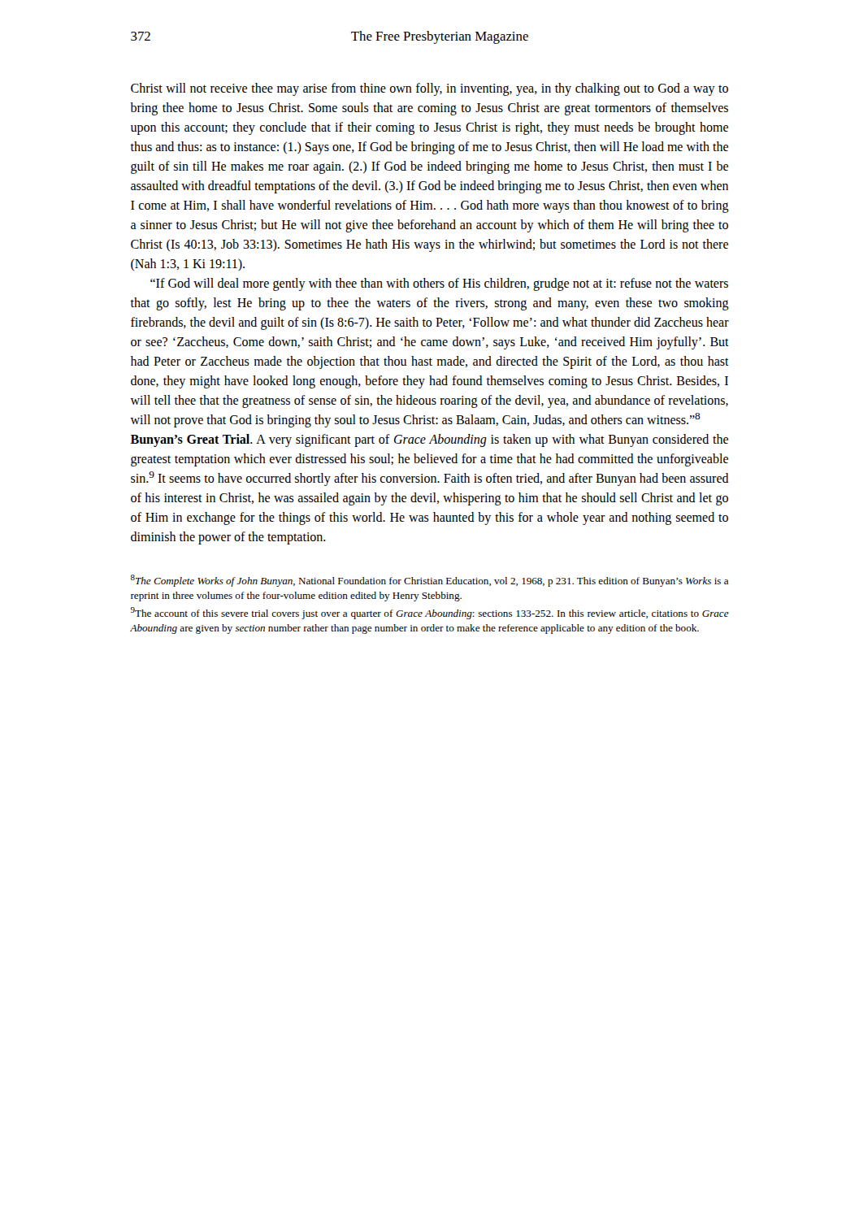372 The Free Presbyterian Magazine
Christ will not receive thee may arise from thine own folly, in inventing, yea, in thy chalking out to God a way to bring thee home to Jesus Christ. Some souls that are coming to Jesus Christ are great tormentors of themselves upon this account; they conclude that if their coming to Jesus Christ is right, they must needs be brought home thus and thus: as to instance: (1.) Says one, If God be bringing of me to Jesus Christ, then will He load me with the guilt of sin till He makes me roar again. (2.) If God be indeed bringing me home to Jesus Christ, then must I be assaulted with dreadful temptations of the devil. (3.) If God be indeed bringing me to Jesus Christ, then even when I come at Him, I shall have wonderful revelations of Him. . . . God hath more ways than thou knowest of to bring a sinner to Jesus Christ; but He will not give thee beforehand an account by which of them He will bring thee to Christ (Is 40:13, Job 33:13). Sometimes He hath His ways in the whirlwind; but sometimes the Lord is not there (Nah 1:3, 1 Ki 19:11).
“If God will deal more gently with thee than with others of His children, grudge not at it: refuse not the waters that go softly, lest He bring up to thee the waters of the rivers, strong and many, even these two smoking firebrands, the devil and guilt of sin (Is 8:6-7). He saith to Peter, ‘Follow me’: and what thunder did Zaccheus hear or see? ‘Zaccheus, Come down,’ saith Christ; and ‘he came down’, says Luke, ‘and received Him joyfully’. But had Peter or Zaccheus made the objection that thou hast made, and directed the Spirit of the Lord, as thou hast done, they might have looked long enough, before they had found themselves coming to Jesus Christ. Besides, I will tell thee that the greatness of sense of sin, the hideous roaring of the devil, yea, and abundance of revelations, will not prove that God is bringing thy soul to Jesus Christ: as Balaam, Cain, Judas, and others can witness.”8
Bunyan’s Great Trial. A very significant part of Grace Abounding is taken up with what Bunyan considered the greatest temptation which ever distressed his soul; he believed for a time that he had committed the unforgiveable sin.9 It seems to have occurred shortly after his conversion. Faith is often tried, and after Bunyan had been assured of his interest in Christ, he was assailed again by the devil, whispering to him that he should sell Christ and let go of Him in exchange for the things of this world. He was haunted by this for a whole year and nothing seemed to diminish the power of the temptation.
8The Complete Works of John Bunyan, National Foundation for Christian Education, vol 2, 1968, p 231. This edition of Bunyan’s Works is a reprint in three volumes of the four-volume edition edited by Henry Stebbing.
9The account of this severe trial covers just over a quarter of Grace Abounding: sections 133-252. In this review article, citations to Grace Abounding are given by section number rather than page number in order to make the reference applicable to any edition of the book.